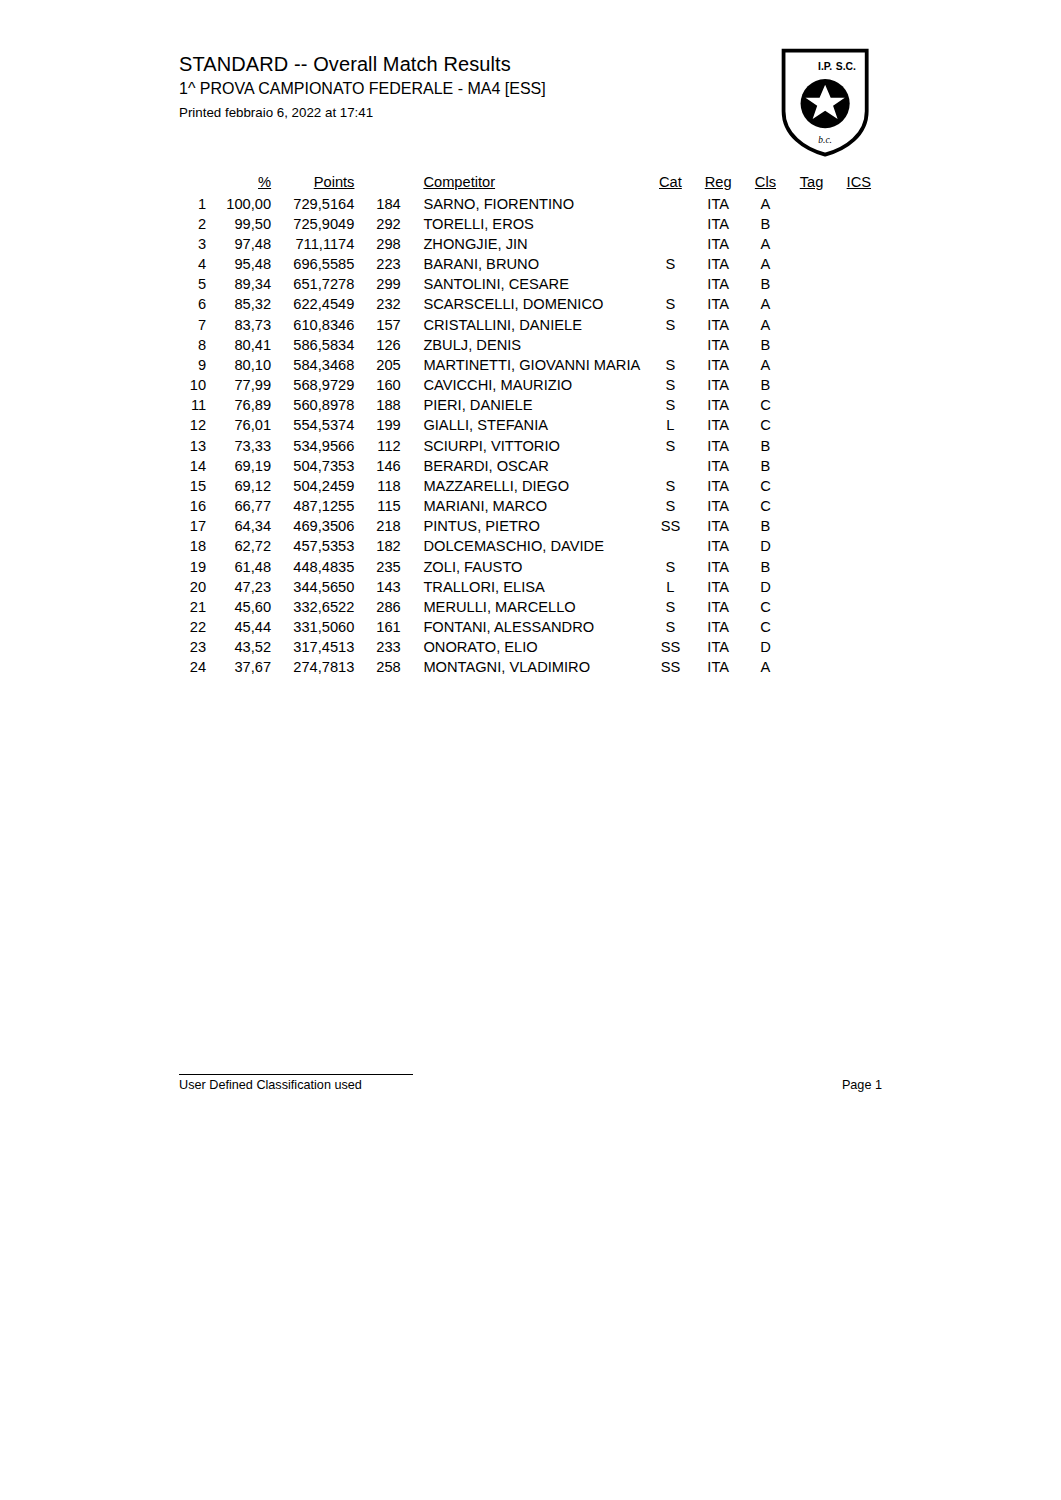STANDARD -- Overall Match Results
1^ PROVA CAMPIONATO FEDERALE - MA4 [ESS]
Printed febbraio 6, 2022 at 17:41
I.P. S.C. b.c.
| | % | Points | | Competitor | Cat | Reg | Cls | Tag | ICS |
| --- | --- | --- | --- | --- | --- | --- | --- | --- | --- |
| 1 | 100,00 | 729,5164 | 184 | SARNO, FIORENTINO | | ITA | A | | |
| 2 | 99,50 | 725,9049 | 292 | TORELLI, EROS | | ITA | B | | |
| 3 | 97,48 | 711,1174 | 298 | ZHONGJIE, JIN | | ITA | A | | |
| 4 | 95,48 | 696,5585 | 223 | BARANI, BRUNO | S | ITA | A | | |
| 5 | 89,34 | 651,7278 | 299 | SANTOLINI, CESARE | | ITA | B | | |
| 6 | 85,32 | 622,4549 | 232 | SCARSCELLI, DOMENICO | S | ITA | A | | |
| 7 | 83,73 | 610,8346 | 157 | CRISTALLINI, DANIELE | S | ITA | A | | |
| 8 | 80,41 | 586,5834 | 126 | ZBULJ, DENIS | | ITA | B | | |
| 9 | 80,10 | 584,3468 | 205 | MARTINETTI, GIOVANNI MARIA | S | ITA | A | | |
| 10 | 77,99 | 568,9729 | 160 | CAVICCHI, MAURIZIO | S | ITA | B | | |
| 11 | 76,89 | 560,8978 | 188 | PIERI, DANIELE | S | ITA | C | | |
| 12 | 76,01 | 554,5374 | 199 | GIALLI, STEFANIA | L | ITA | C | | |
| 13 | 73,33 | 534,9566 | 112 | SCIURPI, VITTORIO | S | ITA | B | | |
| 14 | 69,19 | 504,7353 | 146 | BERARDI, OSCAR | | ITA | B | | |
| 15 | 69,12 | 504,2459 | 118 | MAZZARELLI, DIEGO | S | ITA | C | | |
| 16 | 66,77 | 487,1255 | 115 | MARIANI, MARCO | S | ITA | C | | |
| 17 | 64,34 | 469,3506 | 218 | PINTUS, PIETRO | SS | ITA | B | | |
| 18 | 62,72 | 457,5353 | 182 | DOLCEMASCHIO, DAVIDE | | ITA | D | | |
| 19 | 61,48 | 448,4835 | 235 | ZOLI, FAUSTO | S | ITA | B | | |
| 20 | 47,23 | 344,5650 | 143 | TRALLORI, ELISA | L | ITA | D | | |
| 21 | 45,60 | 332,6522 | 286 | MERULLI, MARCELLO | S | ITA | C | | |
| 22 | 45,44 | 331,5060 | 161 | FONTANI, ALESSANDRO | S | ITA | C | | |
| 23 | 43,52 | 317,4513 | 233 | ONORATO, ELIO | SS | ITA | D | | |
| 24 | 37,67 | 274,7813 | 258 | MONTAGNI, VLADIMIRO | SS | ITA | A | | |
User Defined Classification used Page 1